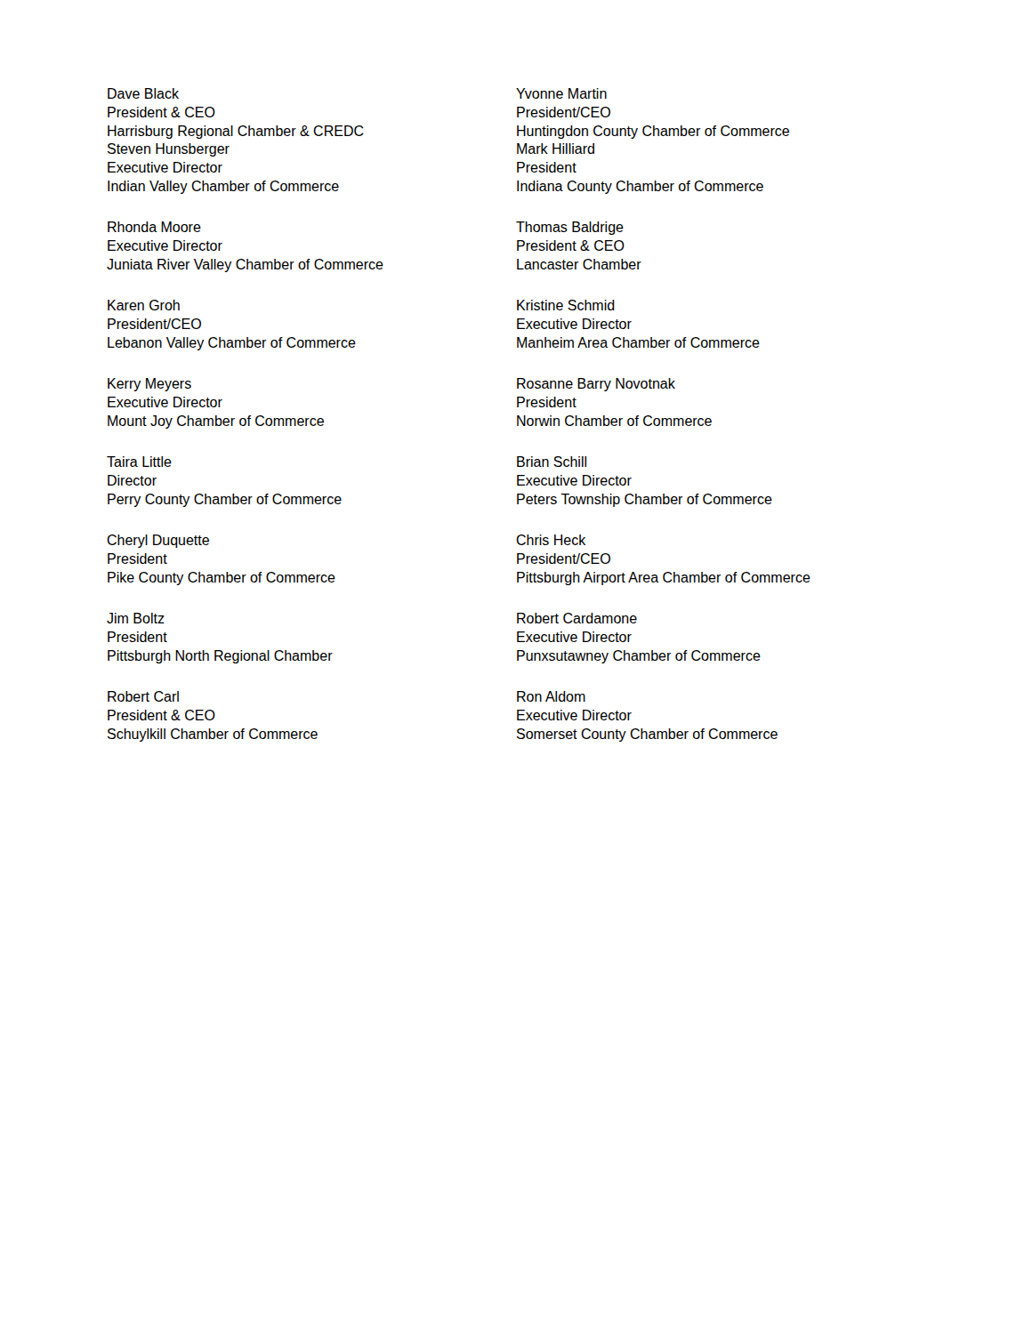| Dave Black President & CEO Harrisburg Regional Chamber & CREDC | Yvonne Martin President/CEO Huntingdon County Chamber of Commerce |
| Steven Hunsberger Executive Director Indian Valley Chamber of Commerce | Mark Hilliard President Indiana County Chamber of Commerce |
| Rhonda Moore Executive Director Juniata River Valley Chamber of Commerce | Thomas Baldrige President & CEO Lancaster Chamber |
| Karen Groh President/CEO Lebanon Valley Chamber of Commerce | Kristine Schmid Executive Director Manheim Area Chamber of Commerce |
| Kerry Meyers Executive Director Mount Joy Chamber of Commerce | Rosanne Barry Novotnak President Norwin Chamber of Commerce |
| Taira Little Director Perry County Chamber of Commerce | Brian Schill Executive Director Peters Township Chamber of Commerce |
| Cheryl Duquette President Pike County Chamber of Commerce | Chris Heck President/CEO Pittsburgh Airport Area Chamber of Commerce |
| Jim Boltz President Pittsburgh North Regional Chamber | Robert Cardamone Executive Director Punxsutawney Chamber of Commerce |
| Robert Carl President & CEO Schuylkill Chamber of Commerce | Ron Aldom Executive Director Somerset County Chamber of Commerce |